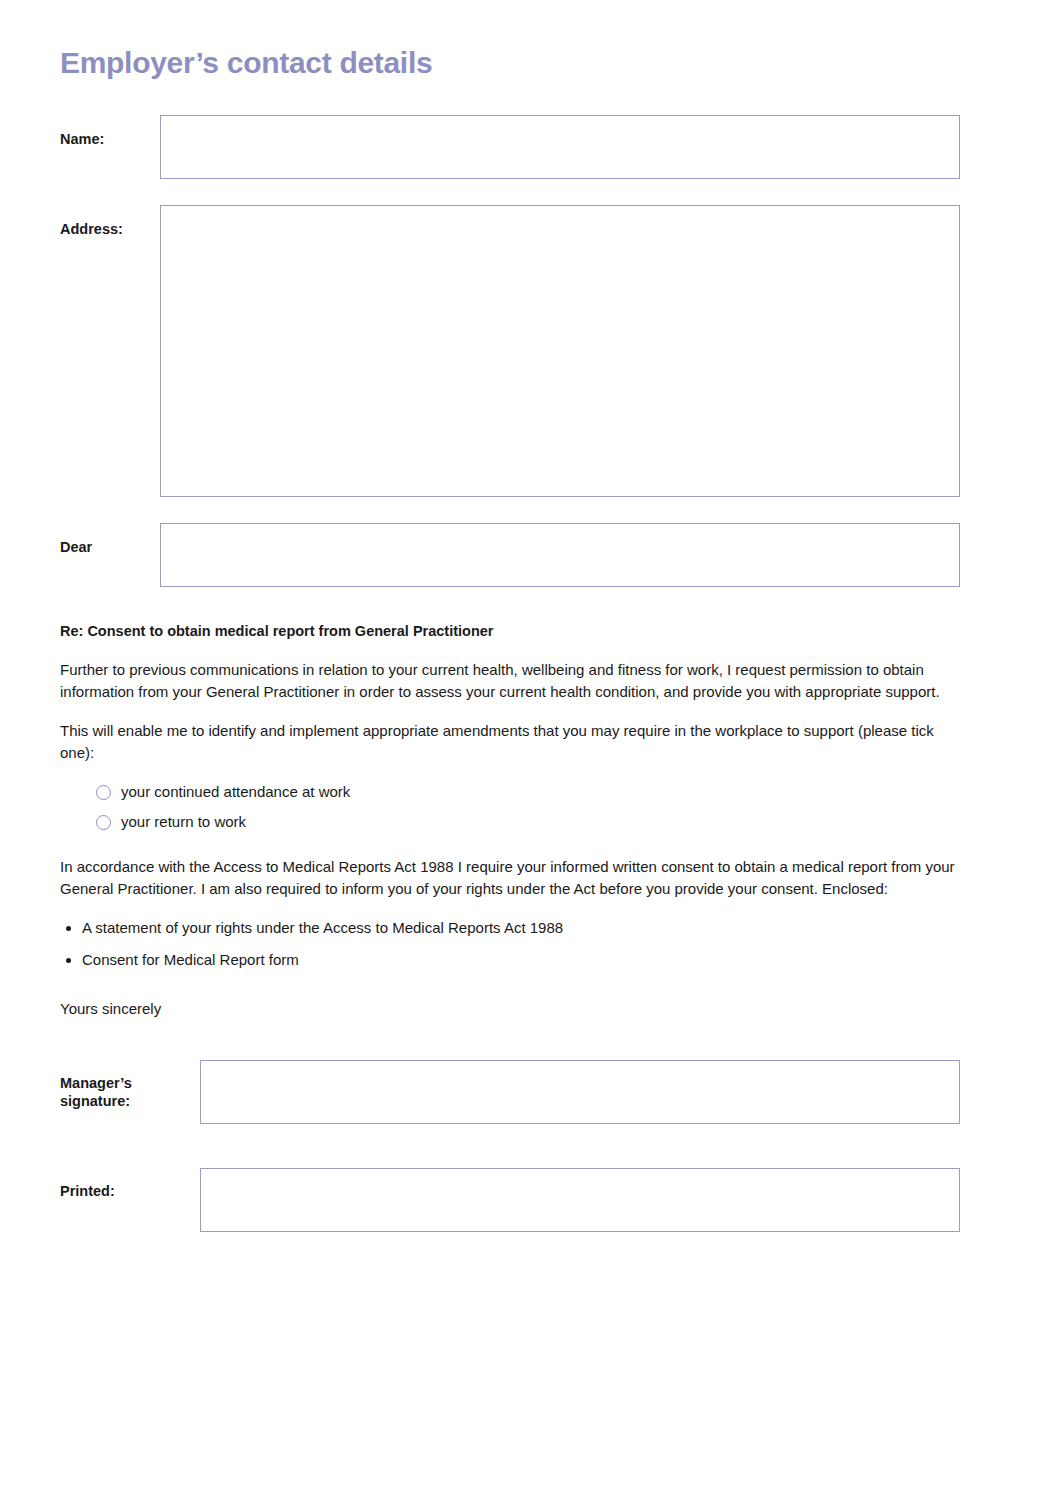Employer’s contact details
Name:
Address:
Dear
Re: Consent to obtain medical report from General Practitioner
Further to previous communications in relation to your current health, wellbeing and fitness for work, I request permission to obtain information from your General Practitioner in order to assess your current health condition, and provide you with appropriate support.
This will enable me to identify and implement appropriate amendments that you may require in the workplace to support (please tick one):
your continued attendance at work
your return to work
In accordance with the Access to Medical Reports Act 1988 I require your informed written consent to obtain a medical report from your General Practitioner. I am also required to inform you of your rights under the Act before you provide your consent. Enclosed:
A statement of your rights under the Access to Medical Reports Act 1988
Consent for Medical Report form
Yours sincerely
Manager’s
signature:
Printed: